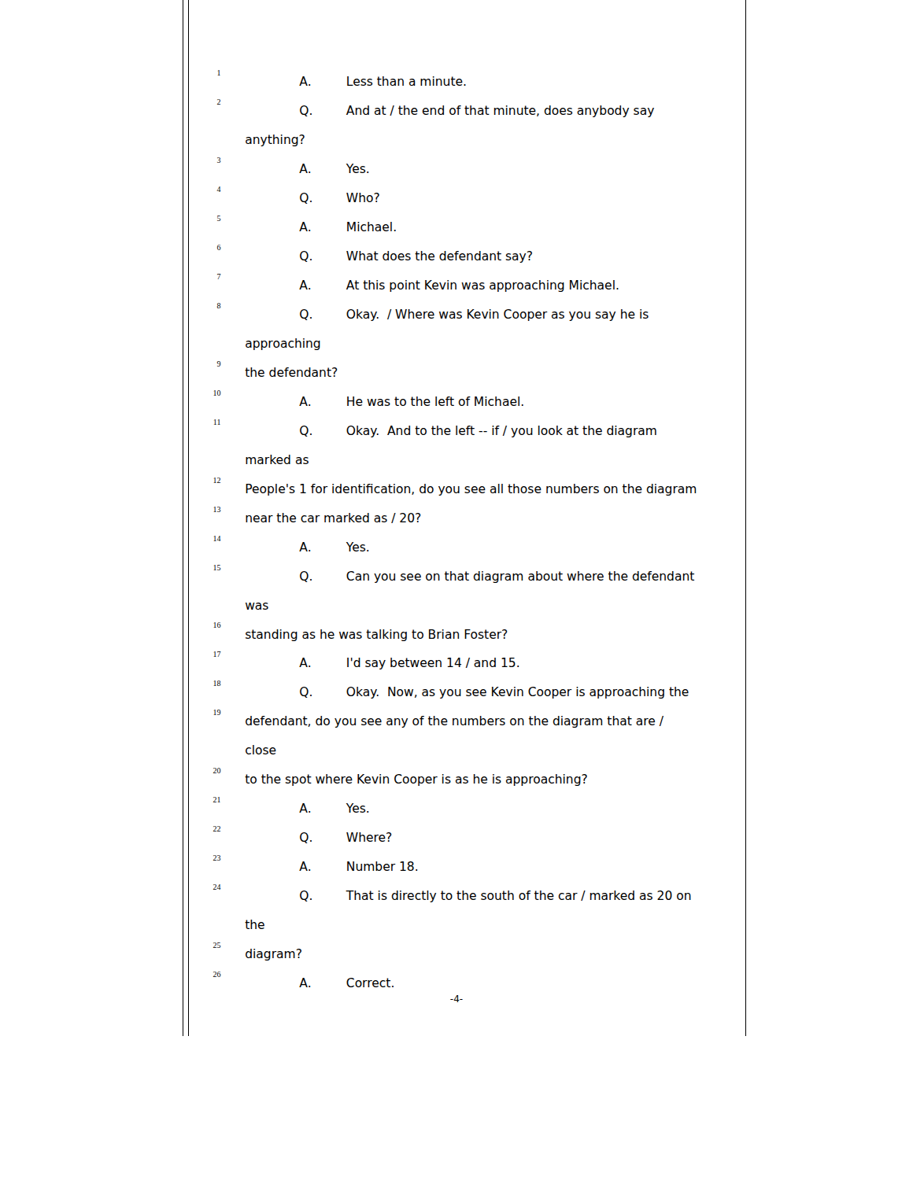A. Less than a minute.
Q. And at / the end of that minute, does anybody say anything?
A. Yes.
Q. Who?
A. Michael.
Q. What does the defendant say?
A. At this point Kevin was approaching Michael.
Q. Okay. / Where was Kevin Cooper as you say he is approaching
the defendant?
A. He was to the left of Michael.
Q. Okay. And to the left -- if / you look at the diagram marked as
People's 1 for identification, do you see all those numbers on the diagram
near the car marked as / 20?
A. Yes.
Q. Can you see on that diagram about where the defendant was
standing as he was talking to Brian Foster?
A. I'd say between 14 / and 15.
Q. Okay. Now, as you see Kevin Cooper is approaching the
defendant, do you see any of the numbers on the diagram that are / close
to the spot where Kevin Cooper is as he is approaching?
A. Yes.
Q. Where?
A. Number 18.
Q. That is directly to the south of the car / marked as 20 on the
diagram?
A. Correct.
-4-